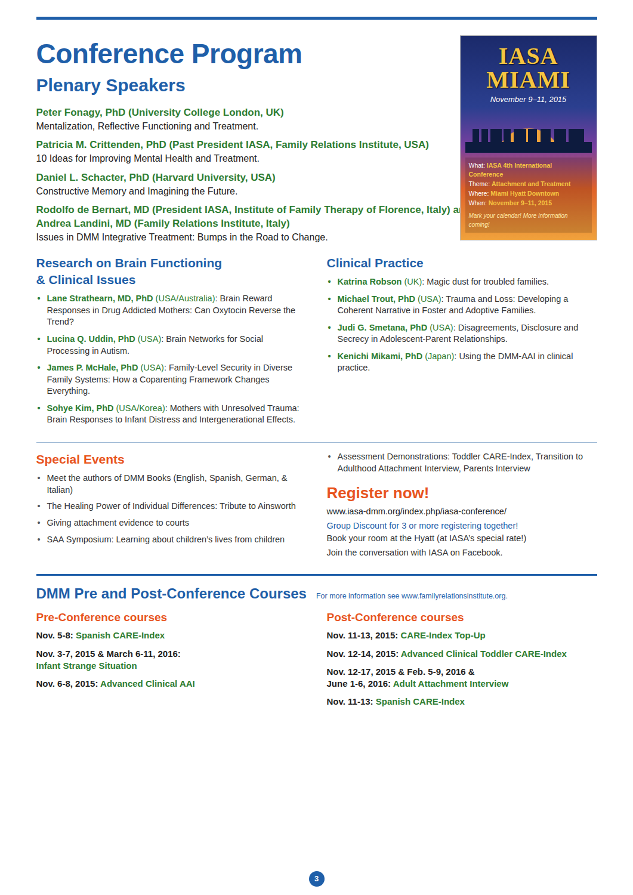IASA
MIAMI
November 9–11, 2015
What: IASA 4th International Conference
Theme: Attachment and Treatment
Where: Miami Hyatt Downtown
When: November 9–11, 2015
Mark your calendar! More information coming!
Conference Program
Plenary Speakers
Peter Fonagy, PhD (University College London, UK) Mentalization, Reflective Functioning and Treatment.
Patricia M. Crittenden, PhD (Past President IASA, Family Relations Institute, USA) 10 Ideas for Improving Mental Health and Treatment.
Daniel L. Schacter, PhD (Harvard University, USA) Constructive Memory and Imagining the Future.
Rodolfo de Bernart, MD (President IASA, Institute of Family Therapy of Florence, Italy) and
Andrea Landini, MD (Family Relations Institute, Italy) Issues in DMM Integrative Treatment: Bumps in the Road to Change.
Research on Brain Functioning
& Clinical Issues
Lane Strathearn, MD, PhD (USA/Australia): Brain Reward Responses in Drug Addicted Mothers: Can Oxytocin Reverse the Trend?
Lucina Q. Uddin, PhD (USA): Brain Networks for Social Processing in Autism.
James P. McHale, PhD (USA): Family-Level Security in Diverse Family Systems: How a Coparenting Framework Changes Everything.
Sohye Kim, PhD (USA/Korea): Mothers with Unresolved Trauma: Brain Responses to Infant Distress and Intergenerational Effects.
Clinical Practice
Katrina Robson (UK): Magic dust for troubled families.
Michael Trout, PhD (USA): Trauma and Loss: Developing a Coherent Narrative in Foster and Adoptive Families.
Judi G. Smetana, PhD (USA): Disagreements, Disclosure and Secrecy in Adolescent-Parent Relationships.
Kenichi Mikami, PhD (Japan): Using the DMM-AAI in clinical practice.
Special Events
Meet the authors of DMM Books (English, Spanish, German, & Italian)
The Healing Power of Individual Differences: Tribute to Ainsworth
Giving attachment evidence to courts
SAA Symposium: Learning about children’s lives from children
Assessment Demonstrations: Toddler CARE-Index, Transition to Adulthood Attachment Interview, Parents Interview
Register now!
www.iasa-dmm.org/index.php/iasa-conference/
Group Discount for 3 or more registering together!
Book your room at the Hyatt (at IASA’s special rate!)
Join the conversation with IASA on Facebook.
DMM Pre and Post-Conference Courses
For more information see www.familyrelationsinstitute.org.
Pre-Conference courses
Nov. 5-8: Spanish CARE-Index
Nov. 3-7, 2015 & March 6-11, 2016:
Infant Strange Situation
Nov. 6-8, 2015: Advanced Clinical AAI
Post-Conference courses
Nov. 11-13, 2015: CARE-Index Top-Up
Nov. 12-14, 2015: Advanced Clinical Toddler CARE-Index
Nov. 12-17, 2015 & Feb. 5-9, 2016 &
June 1-6, 2016: Adult Attachment Interview
Nov. 11-13: Spanish CARE-Index
3